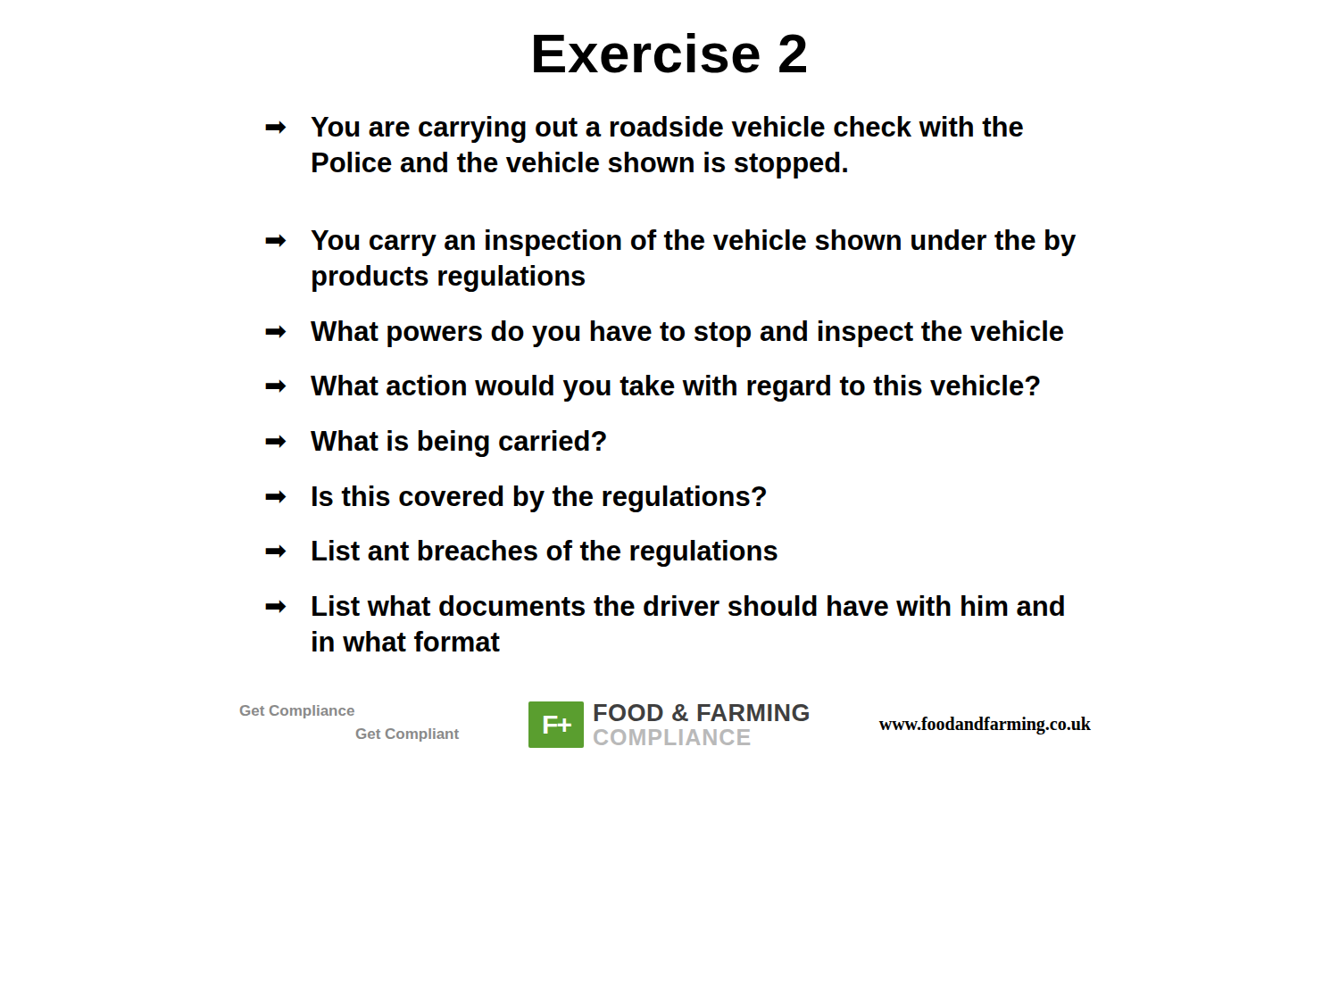Exercise 2
You are carrying out a roadside vehicle check with the Police and the vehicle shown is stopped.
You carry an inspection of the vehicle shown under the by products regulations
What powers do you have to stop and inspect the vehicle
What action would you take with regard to this vehicle?
What is being carried?
Is this covered by the regulations?
List ant breaches of the regulations
List what documents the driver should have with him and in what format
Get Compliance
Get Compliant
F+
FOOD & FARMING
COMPLIANCE
www.foodandfarming.co.uk